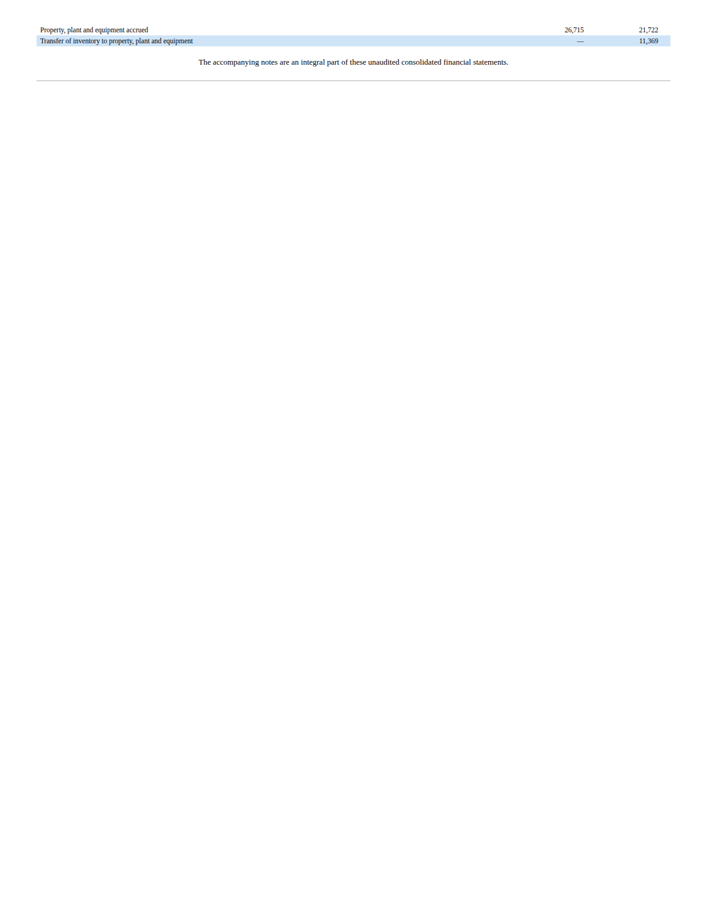| Property, plant and equipment accrued | 26,715 | 21,722 |
| Transfer of inventory to property, plant and equipment | — | 11,369 |
The accompanying notes are an integral part of these unaudited consolidated financial statements.